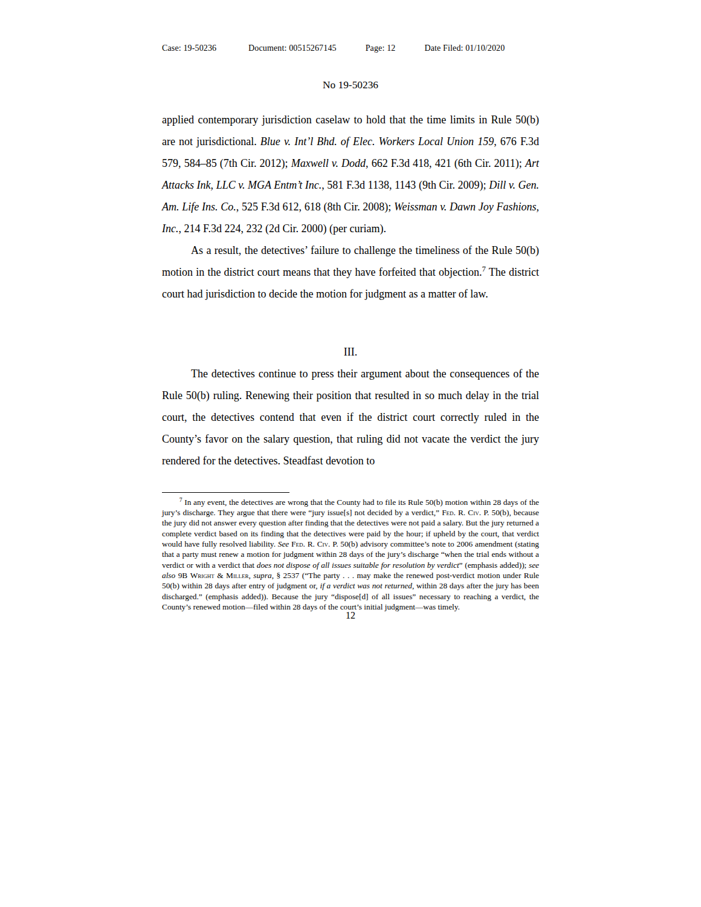Case: 19-50236 Document: 00515267145 Page: 12 Date Filed: 01/10/2020
No 19-50236
applied contemporary jurisdiction caselaw to hold that the time limits in Rule 50(b) are not jurisdictional. Blue v. Int’l Bhd. of Elec. Workers Local Union 159, 676 F.3d 579, 584–85 (7th Cir. 2012); Maxwell v. Dodd, 662 F.3d 418, 421 (6th Cir. 2011); Art Attacks Ink, LLC v. MGA Entm’t Inc., 581 F.3d 1138, 1143 (9th Cir. 2009); Dill v. Gen. Am. Life Ins. Co., 525 F.3d 612, 618 (8th Cir. 2008); Weissman v. Dawn Joy Fashions, Inc., 214 F.3d 224, 232 (2d Cir. 2000) (per curiam).
As a result, the detectives’ failure to challenge the timeliness of the Rule 50(b) motion in the district court means that they have forfeited that objection.7 The district court had jurisdiction to decide the motion for judgment as a matter of law.
III.
The detectives continue to press their argument about the consequences of the Rule 50(b) ruling. Renewing their position that resulted in so much delay in the trial court, the detectives contend that even if the district court correctly ruled in the County’s favor on the salary question, that ruling did not vacate the verdict the jury rendered for the detectives. Steadfast devotion to
7 In any event, the detectives are wrong that the County had to file its Rule 50(b) motion within 28 days of the jury’s discharge. They argue that there were “jury issue[s] not decided by a verdict,” Fed. R. Civ. P. 50(b), because the jury did not answer every question after finding that the detectives were not paid a salary. But the jury returned a complete verdict based on its finding that the detectives were paid by the hour; if upheld by the court, that verdict would have fully resolved liability. See Fed. R. Civ. P. 50(b) advisory committee’s note to 2006 amendment (stating that a party must renew a motion for judgment within 28 days of the jury’s discharge “when the trial ends without a verdict or with a verdict that does not dispose of all issues suitable for resolution by verdict” (emphasis added)); see also 9B Wright & Miller, supra, § 2537 (“The party . . . may make the renewed post-verdict motion under Rule 50(b) within 28 days after entry of judgment or, if a verdict was not returned, within 28 days after the jury has been discharged.” (emphasis added)). Because the jury “dispose[d] of all issues” necessary to reaching a verdict, the County’s renewed motion—filed within 28 days of the court’s initial judgment—was timely.
12